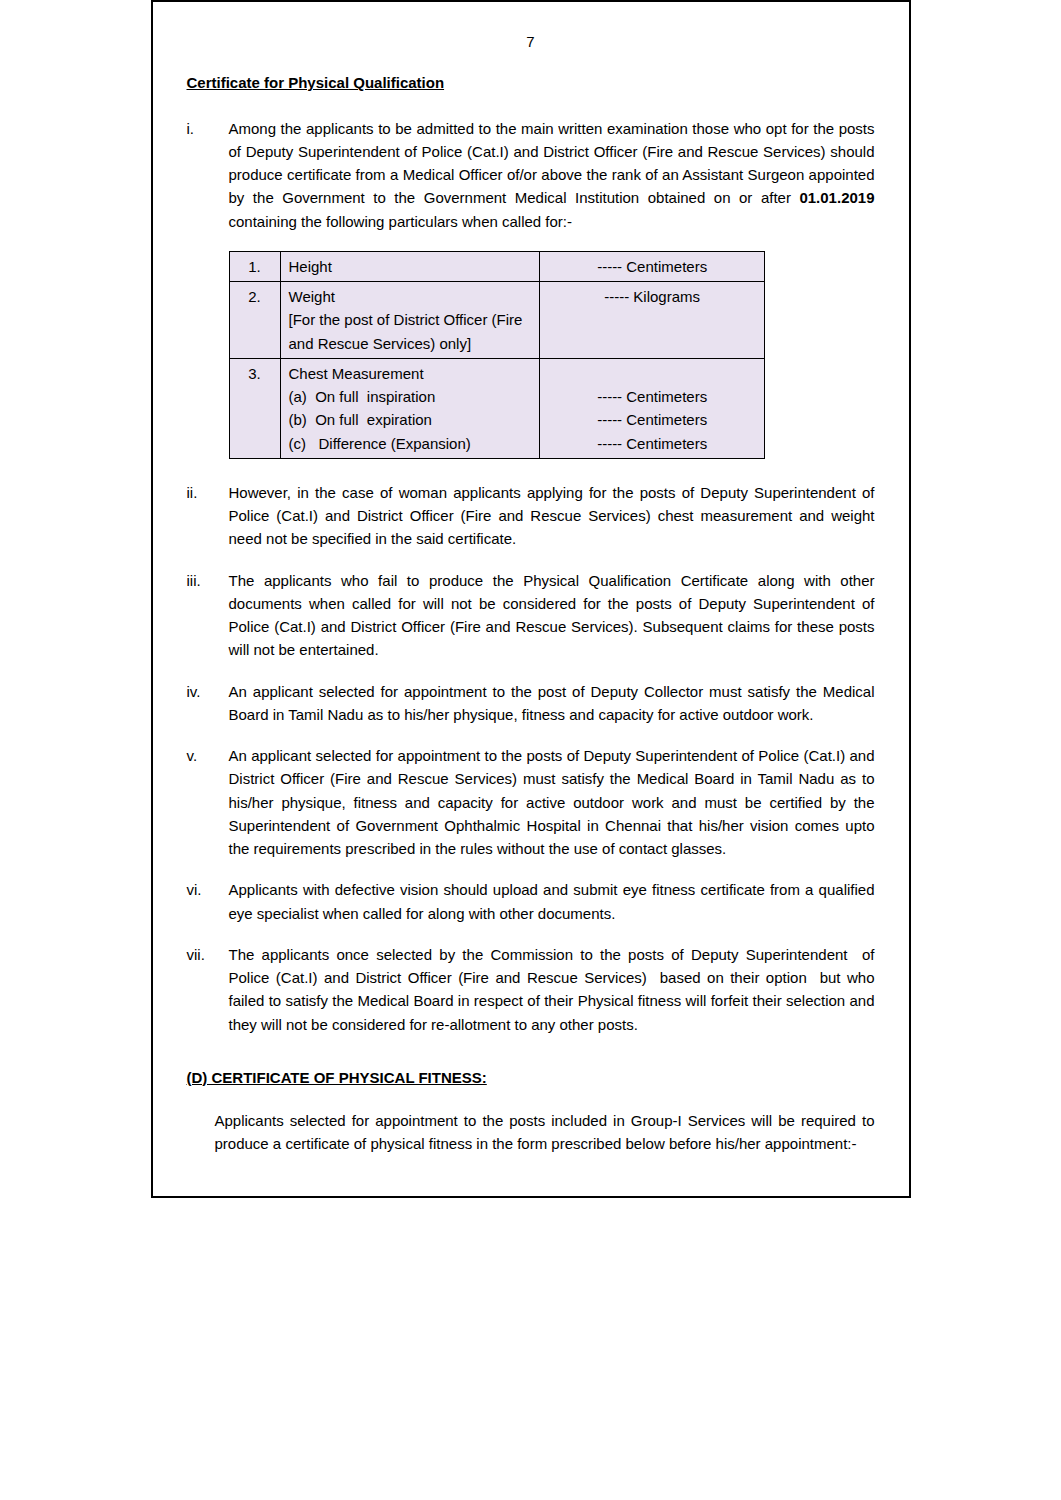7
Certificate for Physical Qualification
i. Among the applicants to be admitted to the main written examination those who opt for the posts of Deputy Superintendent of Police (Cat.I) and District Officer (Fire and Rescue Services) should produce certificate from a Medical Officer of/or above the rank of an Assistant Surgeon appointed by the Government to the Government Medical Institution obtained on or after 01.01.2019 containing the following particulars when called for:-
| 1. | Height | ----- Centimeters |
| 2. | Weight [For the post of District Officer (Fire and Rescue Services) only] | ----- Kilograms |
| 3. | Chest Measurement (a) On full inspiration (b) On full expiration (c) Difference (Expansion) | ----- Centimeters ----- Centimeters ----- Centimeters |
ii. However, in the case of woman applicants applying for the posts of Deputy Superintendent of Police (Cat.I) and District Officer (Fire and Rescue Services) chest measurement and weight need not be specified in the said certificate.
iii. The applicants who fail to produce the Physical Qualification Certificate along with other documents when called for will not be considered for the posts of Deputy Superintendent of Police (Cat.I) and District Officer (Fire and Rescue Services). Subsequent claims for these posts will not be entertained.
iv. An applicant selected for appointment to the post of Deputy Collector must satisfy the Medical Board in Tamil Nadu as to his/her physique, fitness and capacity for active outdoor work.
v. An applicant selected for appointment to the posts of Deputy Superintendent of Police (Cat.I) and District Officer (Fire and Rescue Services) must satisfy the Medical Board in Tamil Nadu as to his/her physique, fitness and capacity for active outdoor work and must be certified by the Superintendent of Government Ophthalmic Hospital in Chennai that his/her vision comes upto the requirements prescribed in the rules without the use of contact glasses.
vi. Applicants with defective vision should upload and submit eye fitness certificate from a qualified eye specialist when called for along with other documents.
vii. The applicants once selected by the Commission to the posts of Deputy Superintendent of Police (Cat.I) and District Officer (Fire and Rescue Services) based on their option but who failed to satisfy the Medical Board in respect of their Physical fitness will forfeit their selection and they will not be considered for re-allotment to any other posts.
(D) CERTIFICATE OF PHYSICAL FITNESS:
Applicants selected for appointment to the posts included in Group-I Services will be required to produce a certificate of physical fitness in the form prescribed below before his/her appointment:-